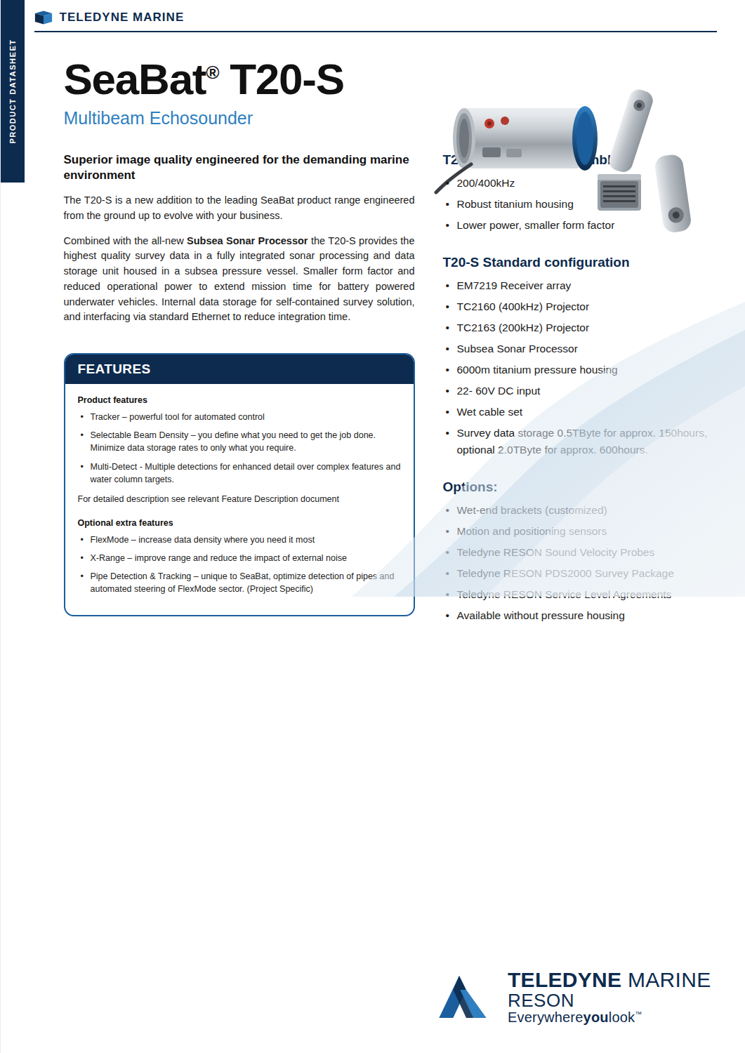PRODUCT DATASHEET
TELEDYNE MARINE
SeaBat® T20-S
Multibeam Echosounder
Superior image quality engineered for the demanding marine environment
The T20-S is a new addition to the leading SeaBat product range engineered from the ground up to evolve with your business.
Combined with the all-new Subsea Sonar Processor the T20-S provides the highest quality survey data in a fully integrated sonar processing and data storage unit housed in a subsea pressure vessel. Smaller form factor and reduced operational power to extend mission time for battery powered underwater vehicles. Internal data storage for self-contained survey solution, and interfacing via standard Ethernet to reduce integration time.
FEATURES
Product features
Tracker – powerful tool for automated control
Selectable Beam Density – you define what you need to get the job done. Minimize data storage rates to only what you require.
Multi-Detect - Multiple detections for enhanced detail over complex features and water column targets.
For detailed description see relevant Feature Description document
Optional extra features
FlexMode – increase data density where you need it most
X-Range – improve range and reduce the impact of external noise
Pipe Detection & Tracking – unique to SeaBat, optimize detection of pipes and automated steering of FlexMode sector. (Project Specific)
T20-S sonar head assembly
200/400kHz
Robust titanium housing
Lower power, smaller form factor
T20-S Standard configuration
EM7219 Receiver array
TC2160 (400kHz) Projector
TC2163 (200kHz) Projector
Subsea Sonar Processor
6000m titanium pressure housing
22- 60V DC input
Wet cable set
Survey data storage 0.5TByte for approx. 150hours, optional 2.0TByte for approx. 600hours.
Options:
Wet-end brackets (customized)
Motion and positioning sensors
Teledyne RESON Sound Velocity Probes
Teledyne RESON PDS2000 Survey Package
Teledyne RESON Service Level Agreements
Available without pressure housing
TELEDYNE MARINE
RESON
Everywhereyoulook™